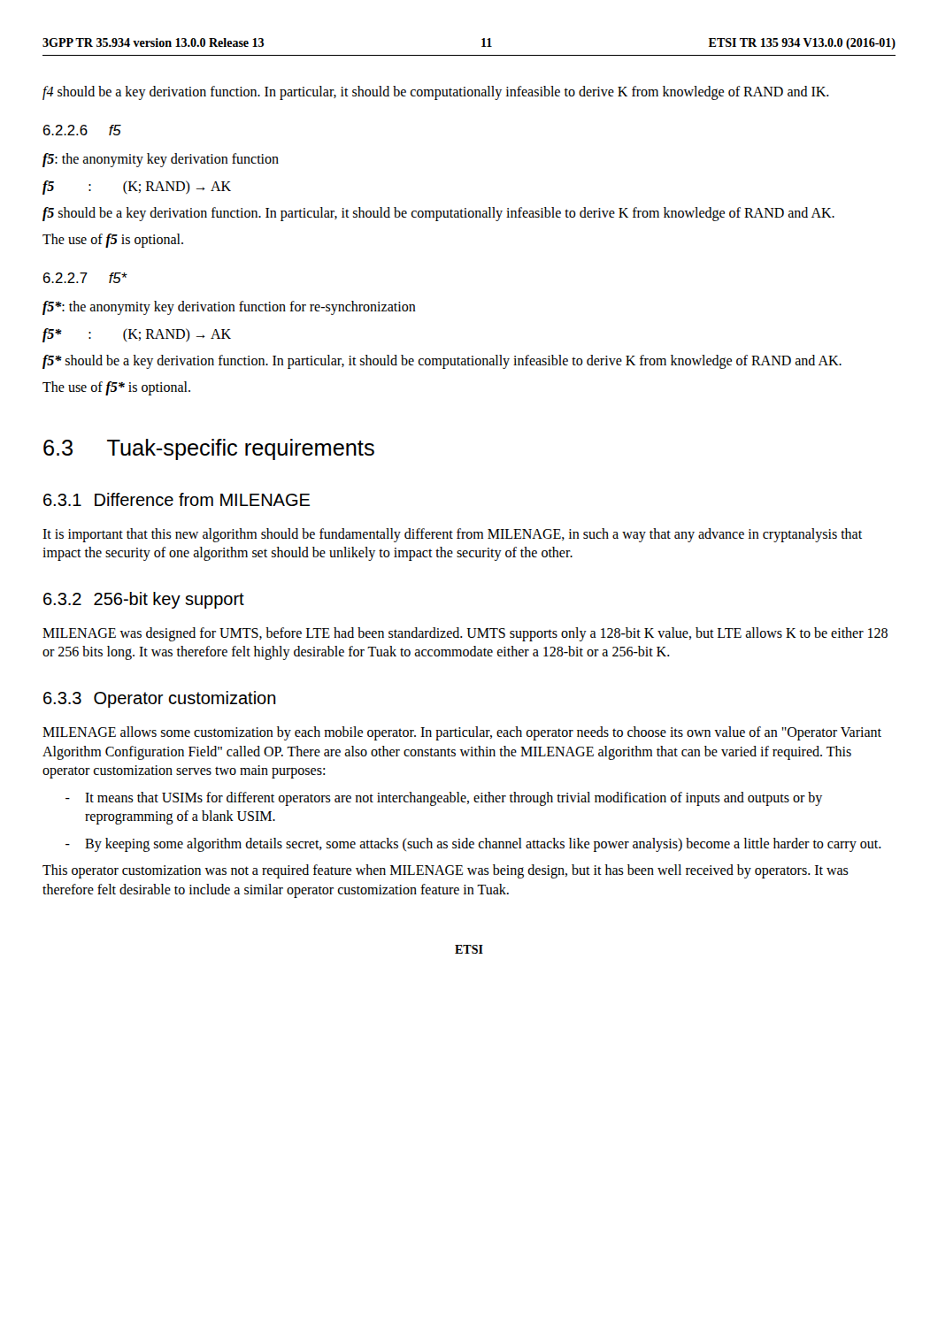3GPP TR 35.934 version 13.0.0 Release 13
11
ETSI TR 135 934 V13.0.0 (2016-01)
f4 should be a key derivation function. In particular, it should be computationally infeasible to derive K from knowledge of RAND and IK.
6.2.2.6 f5
f5: the anonymity key derivation function
f5:(K; RAND) → AK
f5 should be a key derivation function. In particular, it should be computationally infeasible to derive K from knowledge of RAND and AK.
The use of f5 is optional.
6.2.2.7 f5*
f5*: the anonymity key derivation function for re-synchronization
f5*:(K; RAND) → AK
f5* should be a key derivation function. In particular, it should be computationally infeasible to derive K from knowledge of RAND and AK.
The use of f5* is optional.
6.3 Tuak-specific requirements
6.3.1 Difference from MILENAGE
It is important that this new algorithm should be fundamentally different from MILENAGE, in such a way that any advance in cryptanalysis that impact the security of one algorithm set should be unlikely to impact the security of the other.
6.3.2 256-bit key support
MILENAGE was designed for UMTS, before LTE had been standardized. UMTS supports only a 128-bit K value, but LTE allows K to be either 128 or 256 bits long. It was therefore felt highly desirable for Tuak to accommodate either a 128-bit or a 256-bit K.
6.3.3 Operator customization
MILENAGE allows some customization by each mobile operator. In particular, each operator needs to choose its own value of an "Operator Variant Algorithm Configuration Field" called OP. There are also other constants within the MILENAGE algorithm that can be varied if required. This operator customization serves two main purposes:
It means that USIMs for different operators are not interchangeable, either through trivial modification of inputs and outputs or by reprogramming of a blank USIM.
By keeping some algorithm details secret, some attacks (such as side channel attacks like power analysis) become a little harder to carry out.
This operator customization was not a required feature when MILENAGE was being design, but it has been well received by operators. It was therefore felt desirable to include a similar operator customization feature in Tuak.
ETSI